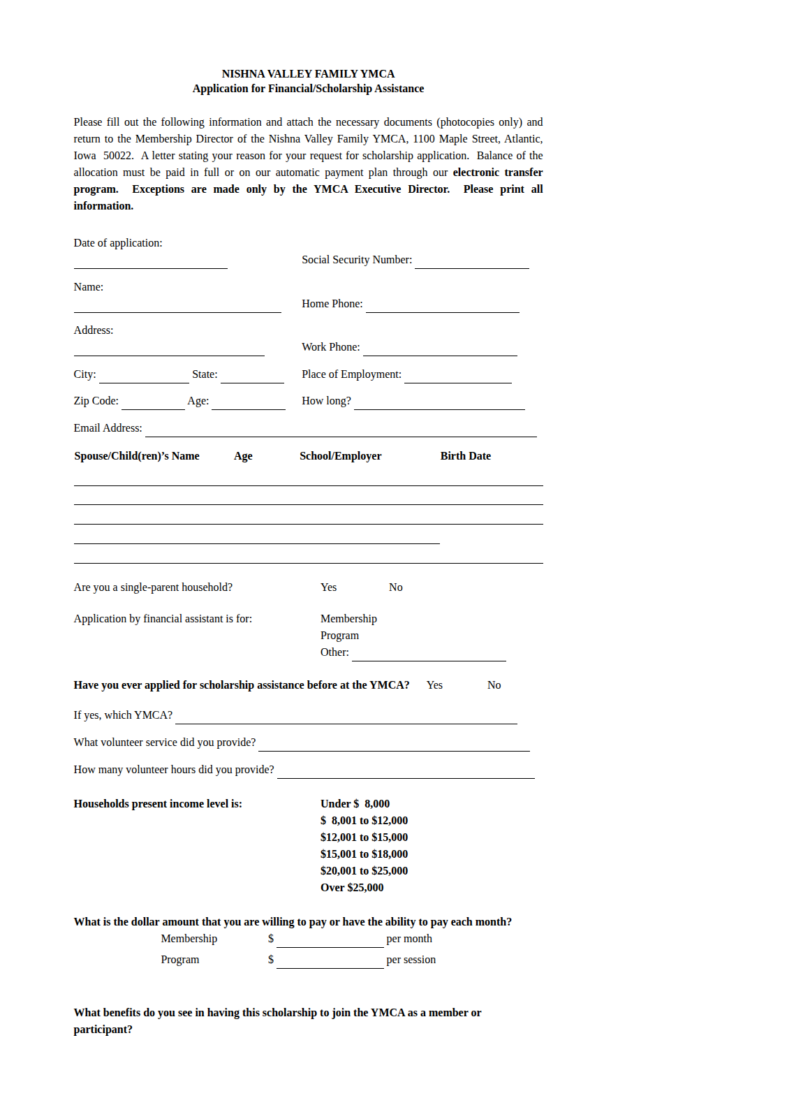NISHNA VALLEY FAMILY YMCA Application for Financial/Scholarship Assistance
Please fill out the following information and attach the necessary documents (photocopies only) and return to the Membership Director of the Nishna Valley Family YMCA, 1100 Maple Street, Atlantic, Iowa 50022. A letter stating your reason for your request for scholarship application. Balance of the allocation must be paid in full or on our automatic payment plan through our electronic transfer program. Exceptions are made only by the YMCA Executive Director. Please print all information.
Date of application: Social Security Number:
Name: Home Phone:
Address: Work Phone:
City: State: Place of Employment:
Zip Code: Age: How long?
Email Address:
| Spouse/Child(ren)’s Name | Age | School/Employer | Birth Date |
| --- | --- | --- | --- |
Are you a single-parent household? Yes No
Application by financial assistant is for: Membership
Program
Other:
Have you ever applied for scholarship assistance before at the YMCA? Yes No
If yes, which YMCA?
What volunteer service did you provide?
How many volunteer hours did you provide?
Households present income level is: Under $ 8,000
$ 8,001 to $12,000
$12,001 to $15,000
$15,001 to $18,000
$20,001 to $25,000
Over $25,000
What is the dollar amount that you are willing to pay or have the ability to pay each month?
Membership$ per month
Program$ per session
What benefits do you see in having this scholarship to join the YMCA as a member or participant?